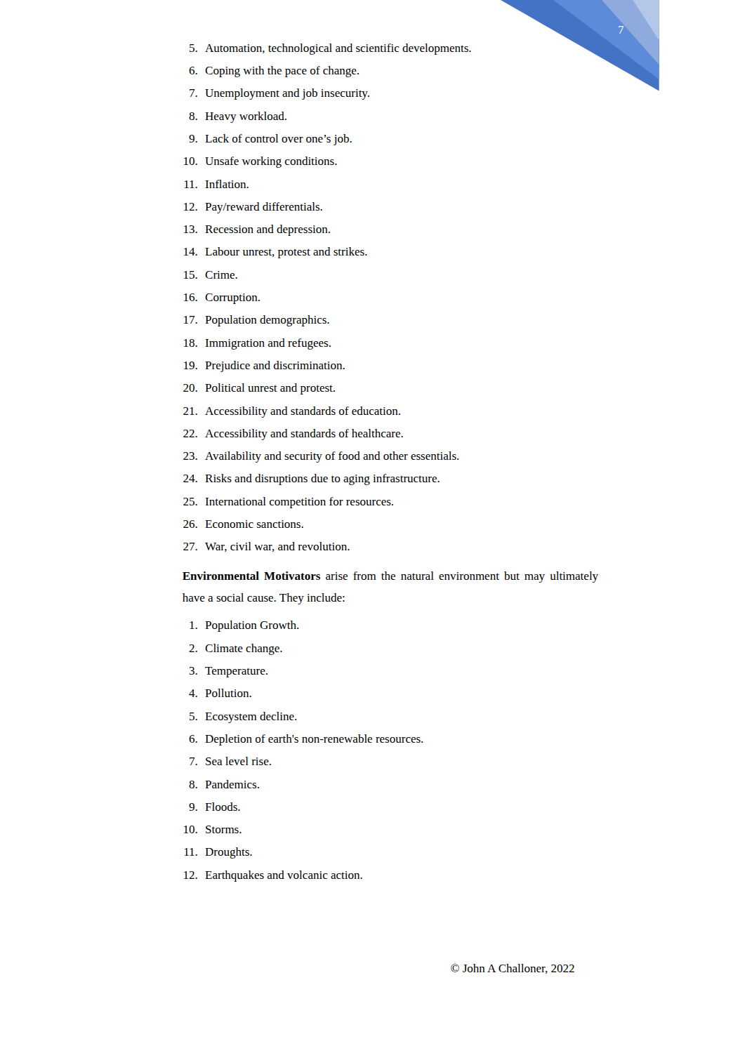7
Automation, technological and scientific developments.
Coping with the pace of change.
Unemployment and job insecurity.
Heavy workload.
Lack of control over one’s job.
Unsafe working conditions.
Inflation.
Pay/reward differentials.
Recession and depression.
Labour unrest, protest and strikes.
Crime.
Corruption.
Population demographics.
Immigration and refugees.
Prejudice and discrimination.
Political unrest and protest.
Accessibility and standards of education.
Accessibility and standards of healthcare.
Availability and security of food and other essentials.
Risks and disruptions due to aging infrastructure.
International competition for resources.
Economic sanctions.
War, civil war, and revolution.
Environmental Motivators arise from the natural environment but may ultimately have a social cause. They include:
Population Growth.
Climate change.
Temperature.
Pollution.
Ecosystem decline.
Depletion of earth's non-renewable resources.
Sea level rise.
Pandemics.
Floods.
Storms.
Droughts.
Earthquakes and volcanic action.
© John A Challoner, 2022